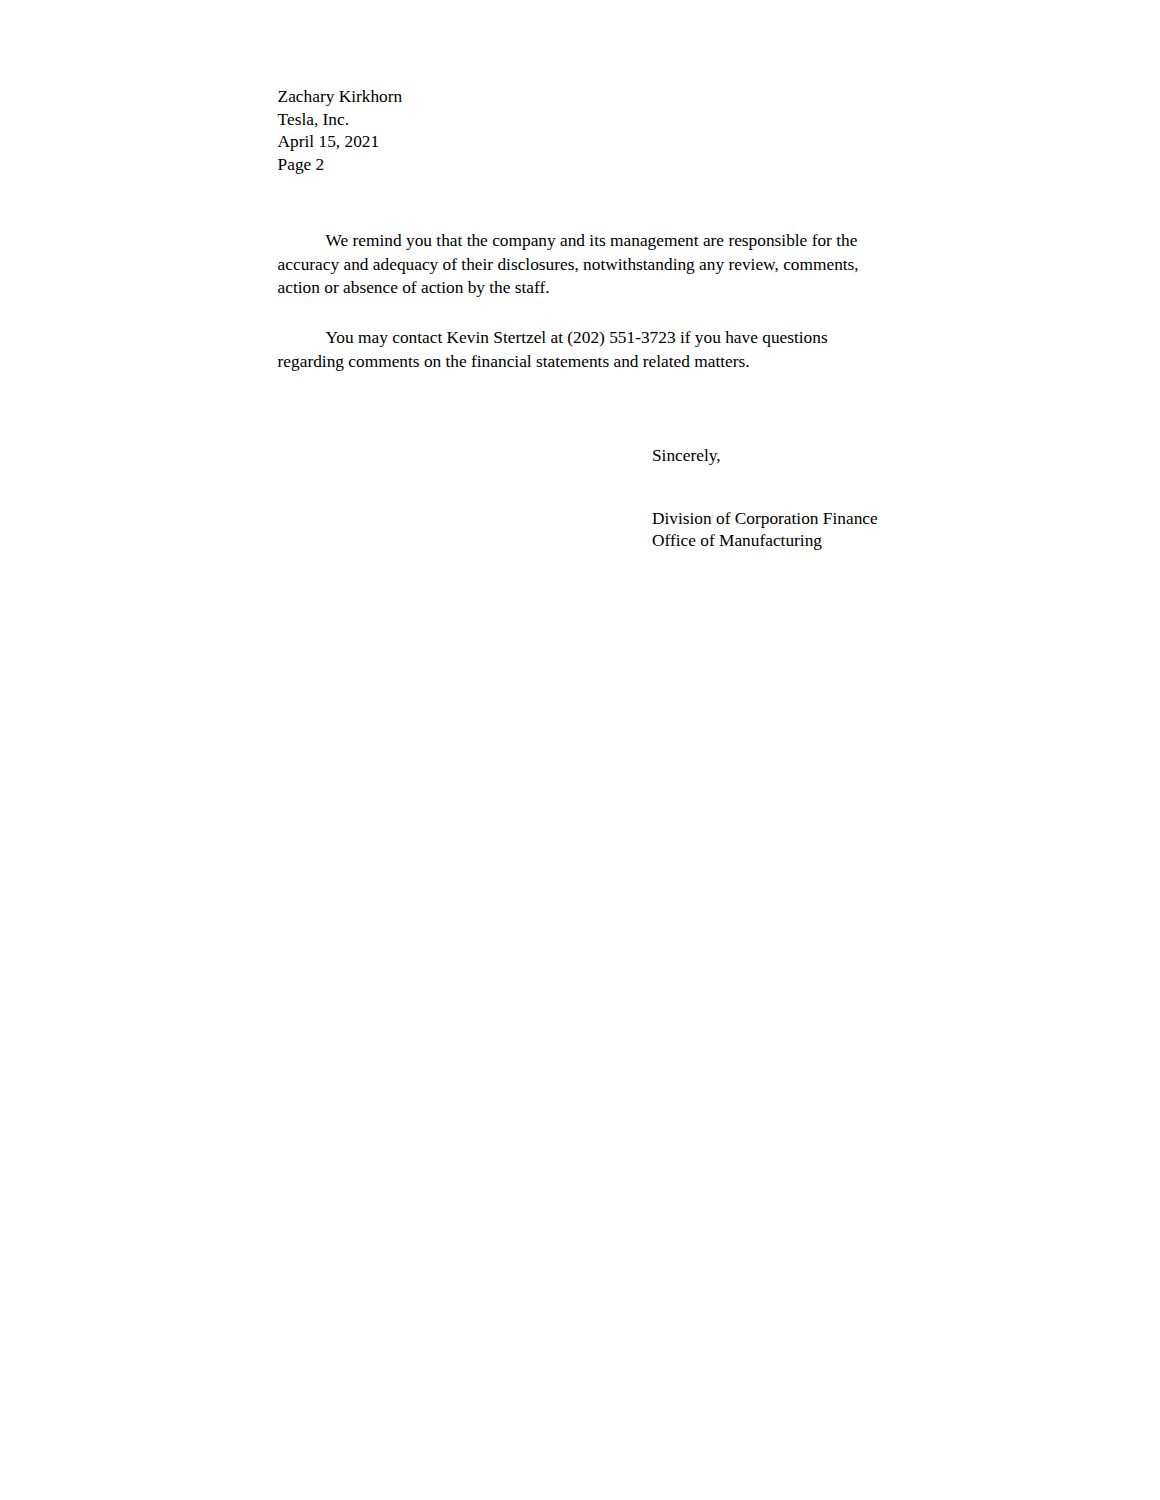Zachary Kirkhorn
Tesla, Inc.
April 15, 2021
Page 2
We remind you that the company and its management are responsible for the accuracy and adequacy of their disclosures, notwithstanding any review, comments, action or absence of action by the staff.
You may contact Kevin Stertzel at (202) 551-3723 if you have questions regarding comments on the financial statements and related matters.
Sincerely,
Division of Corporation Finance
Office of Manufacturing